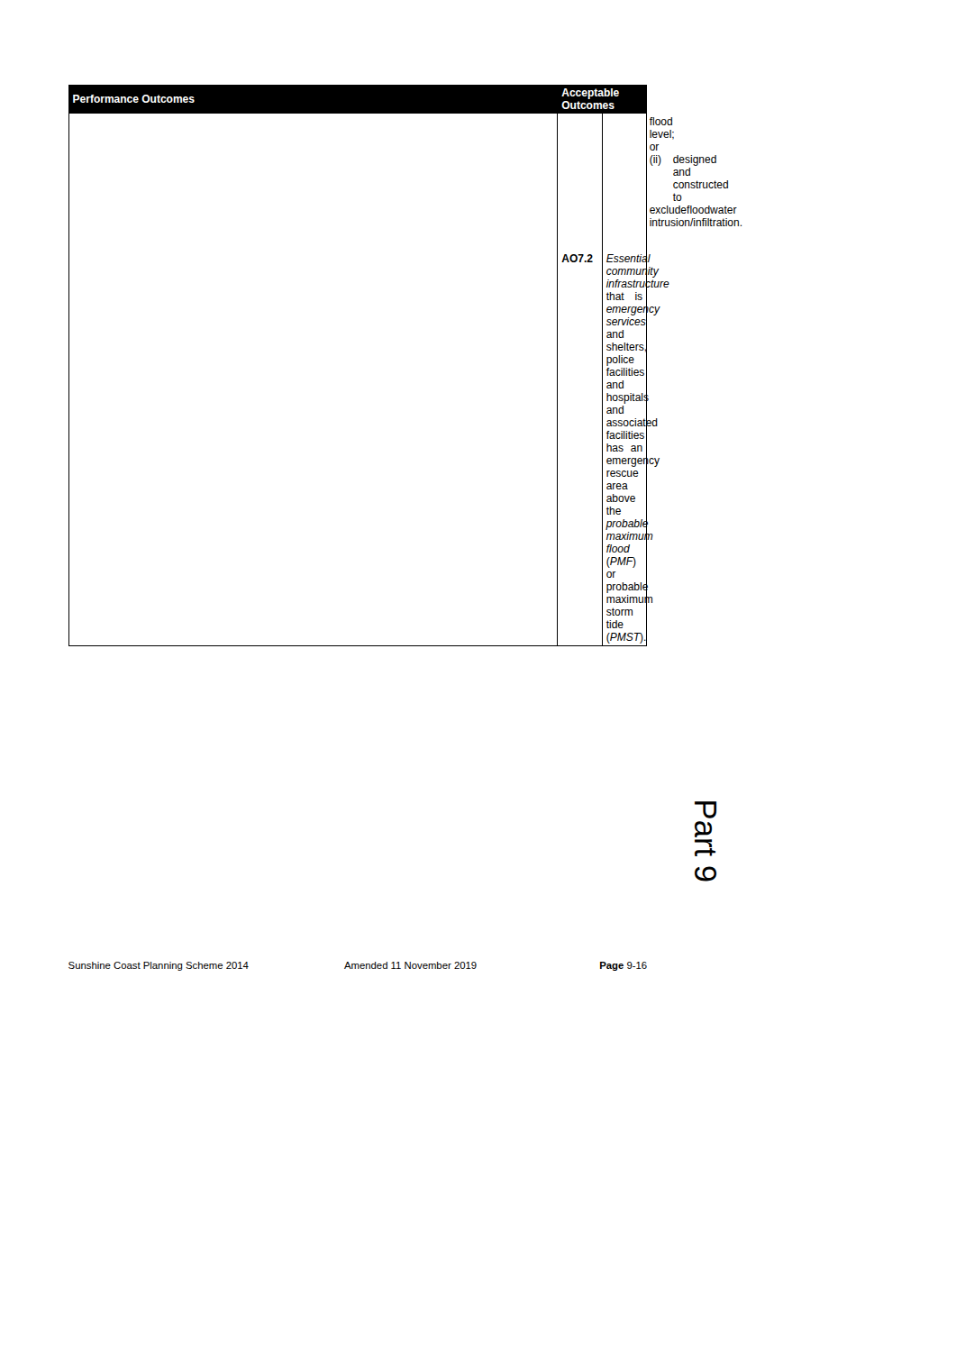| Performance Outcomes | Acceptable Outcomes |
| --- | --- |
| | | flood level; or (ii) designed and constructed to exclude floodwater intrusion/infiltration. |
| | AO7.2 | Essential community infrastructure that is emergency services and shelters, police facilities and hospitals and associated facilities has an emergency rescue area above the probable maximum flood ( PMF ) or probable maximum storm tide ( PMST ). |
Part 9
Sunshine Coast Planning Scheme 2014
Amended 11 November 2019
Page 9-16